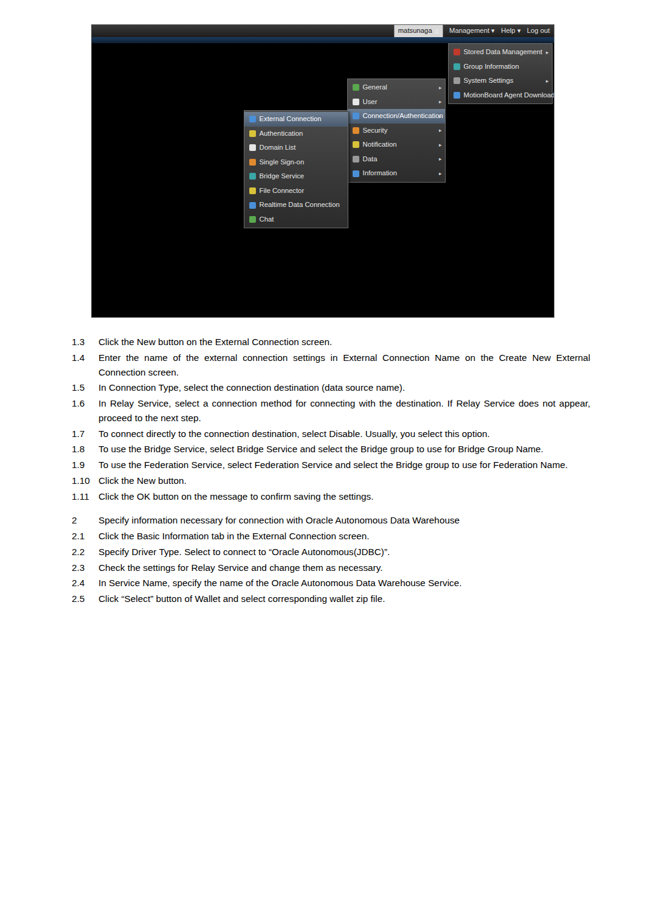matsunaga ⌂ Management ▾ Help ▾ Log out
Stored Data Management▸
Group Information
System Settings▸
MotionBoard Agent Download
General▸
User▸
Connection/Authentication▸
Security▸
Notification▸
Data▸
Information▸
External Connection
Authentication
Domain List
Single Sign-on
Bridge Service
File Connector
Realtime Data Connection
Chat
1.3 Click the New button on the External Connection screen.
1.4 Enter the name of the external connection settings in External Connection Name on the Create New External Connection screen.
1.5 In Connection Type, select the connection destination (data source name).
1.6 In Relay Service, select a connection method for connecting with the destination. If Relay Service does not appear, proceed to the next step.
1.7 To connect directly to the connection destination, select Disable. Usually, you select this option.
1.8 To use the Bridge Service, select Bridge Service and select the Bridge group to use for Bridge Group Name.
1.9 To use the Federation Service, select Federation Service and select the Bridge group to use for Federation Name.
1.10 Click the New button.
1.11 Click the OK button on the message to confirm saving the settings.
2 Specify information necessary for connection with Oracle Autonomous Data Warehouse
2.1 Click the Basic Information tab in the External Connection screen.
2.2 Specify Driver Type. Select to connect to “Oracle Autonomous(JDBC)”.
2.3 Check the settings for Relay Service and change them as necessary.
2.4 In Service Name, specify the name of the Oracle Autonomous Data Warehouse Service.
2.5 Click “Select” button of Wallet and select corresponding wallet zip file.